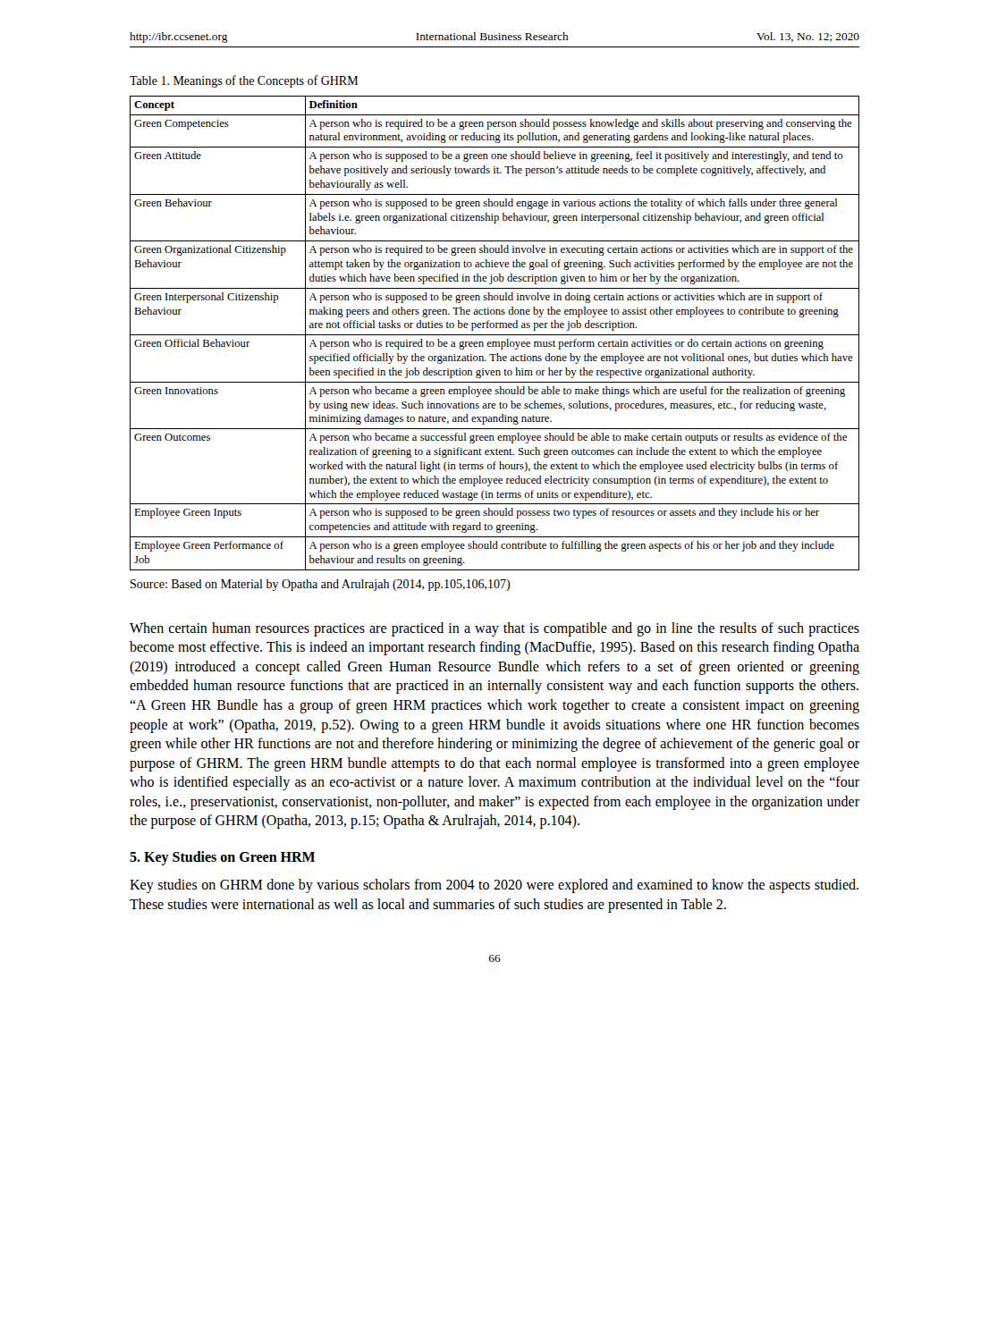http://ibr.ccsenet.org International Business Research Vol. 13, No. 12; 2020
Table 1. Meanings of the Concepts of GHRM
| Concept | Definition |
| --- | --- |
| Green Competencies | A person who is required to be a green person should possess knowledge and skills about preserving and conserving the natural environment, avoiding or reducing its pollution, and generating gardens and looking-like natural places. |
| Green Attitude | A person who is supposed to be a green one should believe in greening, feel it positively and interestingly, and tend to behave positively and seriously towards it. The person’s attitude needs to be complete cognitively, affectively, and behaviourally as well. |
| Green Behaviour | A person who is supposed to be green should engage in various actions the totality of which falls under three general labels i.e. green organizational citizenship behaviour, green interpersonal citizenship behaviour, and green official behaviour. |
| Green Organizational Citizenship Behaviour | A person who is required to be green should involve in executing certain actions or activities which are in support of the attempt taken by the organization to achieve the goal of greening. Such activities performed by the employee are not the duties which have been specified in the job description given to him or her by the organization. |
| Green Interpersonal Citizenship Behaviour | A person who is supposed to be green should involve in doing certain actions or activities which are in support of making peers and others green. The actions done by the employee to assist other employees to contribute to greening are not official tasks or duties to be performed as per the job description. |
| Green Official Behaviour | A person who is required to be a green employee must perform certain activities or do certain actions on greening specified officially by the organization. The actions done by the employee are not volitional ones, but duties which have been specified in the job description given to him or her by the respective organizational authority. |
| Green Innovations | A person who became a green employee should be able to make things which are useful for the realization of greening by using new ideas. Such innovations are to be schemes, solutions, procedures, measures, etc., for reducing waste, minimizing damages to nature, and expanding nature. |
| Green Outcomes | A person who became a successful green employee should be able to make certain outputs or results as evidence of the realization of greening to a significant extent. Such green outcomes can include the extent to which the employee worked with the natural light (in terms of hours), the extent to which the employee used electricity bulbs (in terms of number), the extent to which the employee reduced electricity consumption (in terms of expenditure), the extent to which the employee reduced wastage (in terms of units or expenditure), etc. |
| Employee Green Inputs | A person who is supposed to be green should possess two types of resources or assets and they include his or her competencies and attitude with regard to greening. |
| Employee Green Performance of Job | A person who is a green employee should contribute to fulfilling the green aspects of his or her job and they include behaviour and results on greening. |
Source: Based on Material by Opatha and Arulrajah (2014, pp.105,106,107)
When certain human resources practices are practiced in a way that is compatible and go in line the results of such practices become most effective. This is indeed an important research finding (MacDuffie, 1995). Based on this research finding Opatha (2019) introduced a concept called Green Human Resource Bundle which refers to a set of green oriented or greening embedded human resource functions that are practiced in an internally consistent way and each function supports the others. “A Green HR Bundle has a group of green HRM practices which work together to create a consistent impact on greening people at work” (Opatha, 2019, p.52). Owing to a green HRM bundle it avoids situations where one HR function becomes green while other HR functions are not and therefore hindering or minimizing the degree of achievement of the generic goal or purpose of GHRM. The green HRM bundle attempts to do that each normal employee is transformed into a green employee who is identified especially as an eco-activist or a nature lover. A maximum contribution at the individual level on the “four roles, i.e., preservationist, conservationist, non-polluter, and maker” is expected from each employee in the organization under the purpose of GHRM (Opatha, 2013, p.15; Opatha & Arulrajah, 2014, p.104).
5. Key Studies on Green HRM
Key studies on GHRM done by various scholars from 2004 to 2020 were explored and examined to know the aspects studied. These studies were international as well as local and summaries of such studies are presented in Table 2.
66